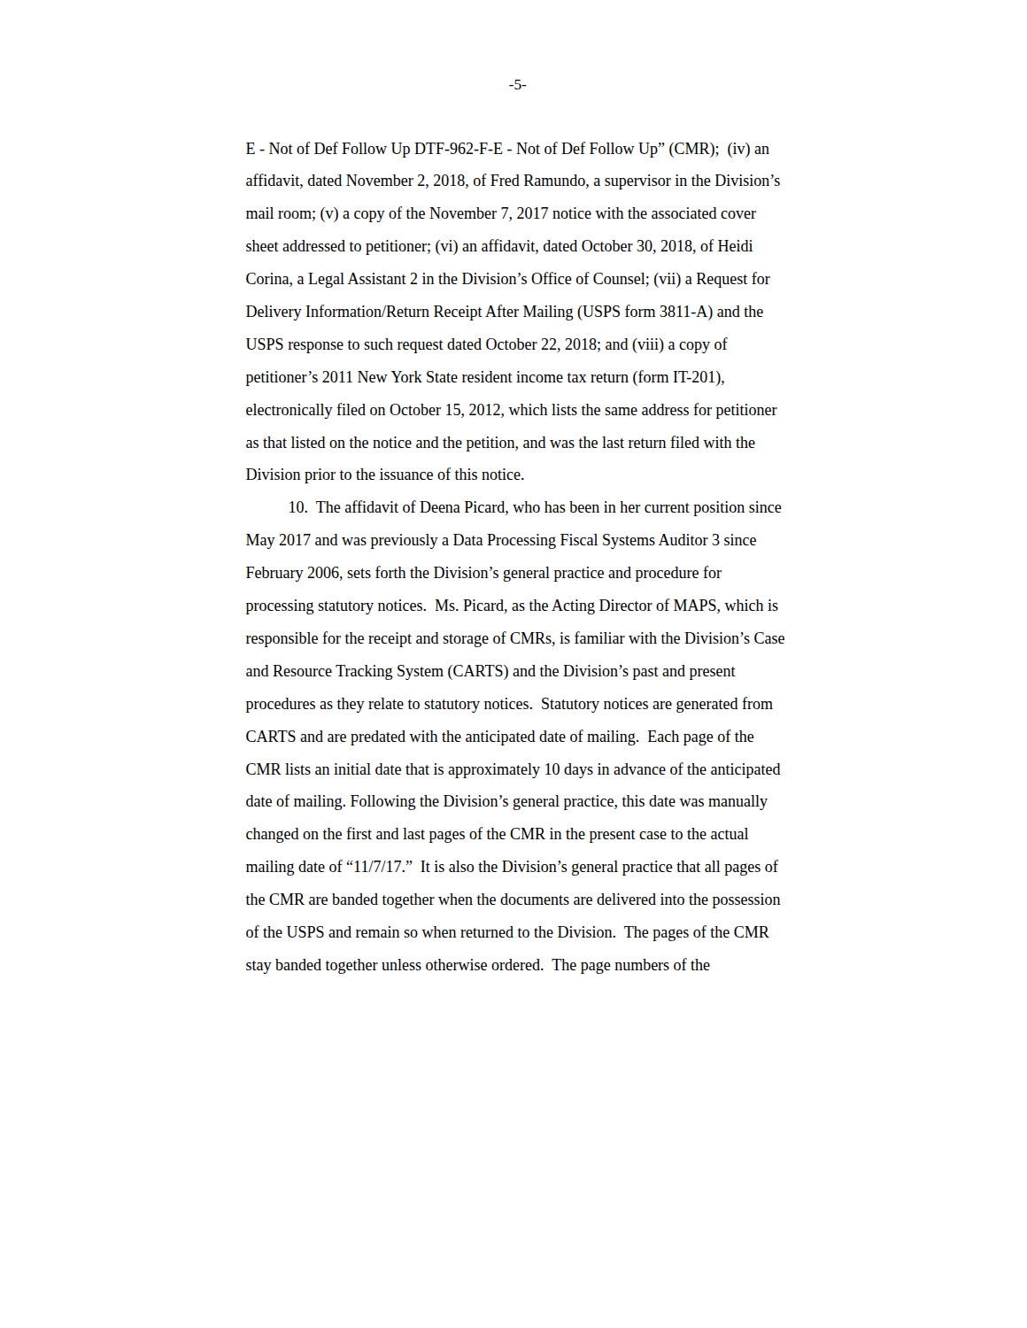-5-
E - Not of Def Follow Up DTF-962-F-E - Not of Def Follow Up” (CMR); (iv) an affidavit, dated November 2, 2018, of Fred Ramundo, a supervisor in the Division’s mail room; (v) a copy of the November 7, 2017 notice with the associated cover sheet addressed to petitioner; (vi) an affidavit, dated October 30, 2018, of Heidi Corina, a Legal Assistant 2 in the Division’s Office of Counsel; (vii) a Request for Delivery Information/Return Receipt After Mailing (USPS form 3811-A) and the USPS response to such request dated October 22, 2018; and (viii) a copy of petitioner’s 2011 New York State resident income tax return (form IT-201), electronically filed on October 15, 2012, which lists the same address for petitioner as that listed on the notice and the petition, and was the last return filed with the Division prior to the issuance of this notice.
10. The affidavit of Deena Picard, who has been in her current position since May 2017 and was previously a Data Processing Fiscal Systems Auditor 3 since February 2006, sets forth the Division’s general practice and procedure for processing statutory notices. Ms. Picard, as the Acting Director of MAPS, which is responsible for the receipt and storage of CMRs, is familiar with the Division’s Case and Resource Tracking System (CARTS) and the Division’s past and present procedures as they relate to statutory notices. Statutory notices are generated from CARTS and are predated with the anticipated date of mailing. Each page of the CMR lists an initial date that is approximately 10 days in advance of the anticipated date of mailing. Following the Division’s general practice, this date was manually changed on the first and last pages of the CMR in the present case to the actual mailing date of “11/7/17.” It is also the Division’s general practice that all pages of the CMR are banded together when the documents are delivered into the possession of the USPS and remain so when returned to the Division. The pages of the CMR stay banded together unless otherwise ordered. The page numbers of the